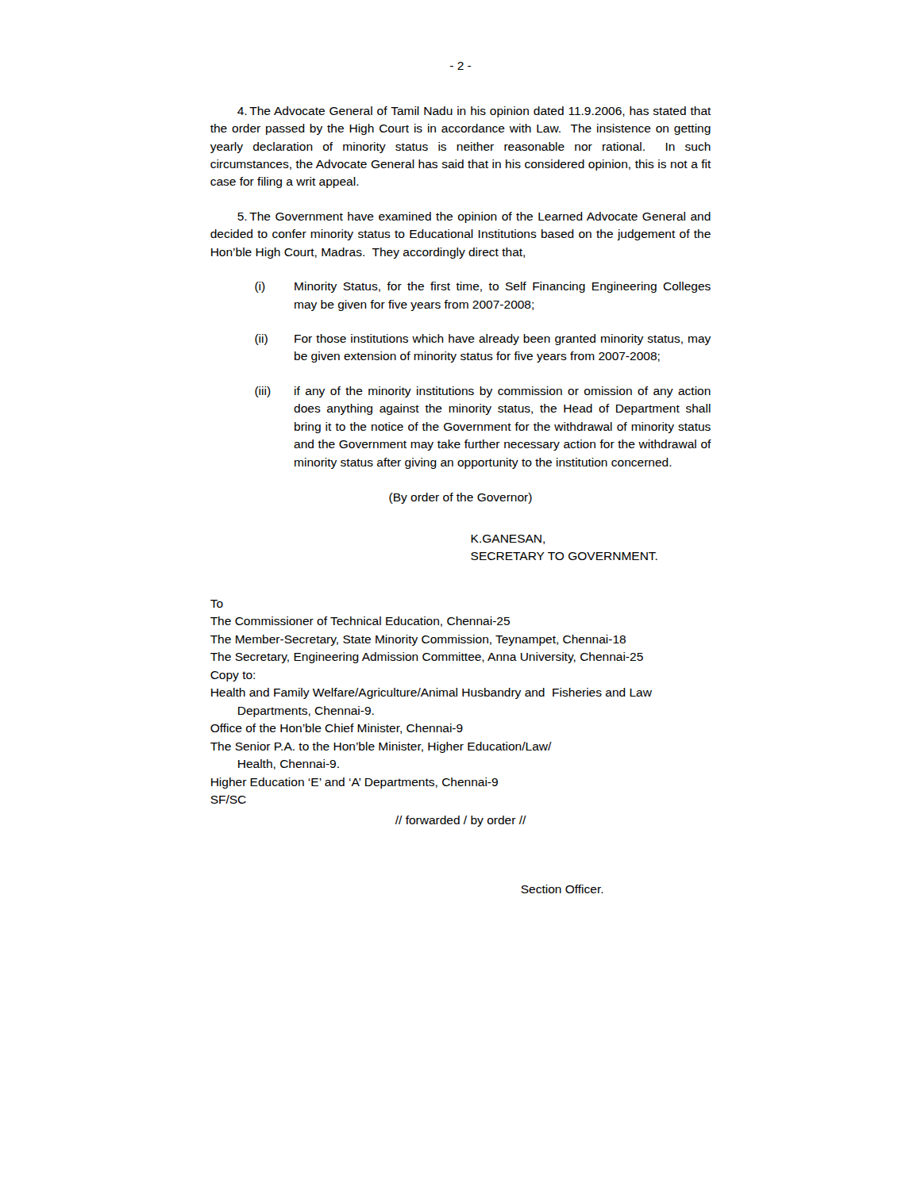- 2 -
4. The Advocate General of Tamil Nadu in his opinion dated 11.9.2006, has stated that the order passed by the High Court is in accordance with Law. The insistence on getting yearly declaration of minority status is neither reasonable nor rational. In such circumstances, the Advocate General has said that in his considered opinion, this is not a fit case for filing a writ appeal.
5. The Government have examined the opinion of the Learned Advocate General and decided to confer minority status to Educational Institutions based on the judgement of the Hon’ble High Court, Madras. They accordingly direct that,
(i) Minority Status, for the first time, to Self Financing Engineering Colleges may be given for five years from 2007-2008;
(ii) For those institutions which have already been granted minority status, may be given extension of minority status for five years from 2007-2008;
(iii) if any of the minority institutions by commission or omission of any action does anything against the minority status, the Head of Department shall bring it to the notice of the Government for the withdrawal of minority status and the Government may take further necessary action for the withdrawal of minority status after giving an opportunity to the institution concerned.
(By order of the Governor)
K.GANESAN,
SECRETARY TO GOVERNMENT.
To
The Commissioner of Technical Education, Chennai-25
The Member-Secretary, State Minority Commission, Teynampet, Chennai-18
The Secretary, Engineering Admission Committee, Anna University, Chennai-25
Copy to:
Health and Family Welfare/Agriculture/Animal Husbandry and Fisheries and Law
Departments, Chennai-9.
Office of the Hon’ble Chief Minister, Chennai-9
The Senior P.A. to the Hon’ble Minister, Higher Education/Law/
Health, Chennai-9.
Higher Education ‘E’ and ‘A’ Departments, Chennai-9
SF/SC
// forwarded / by order //
Section Officer.